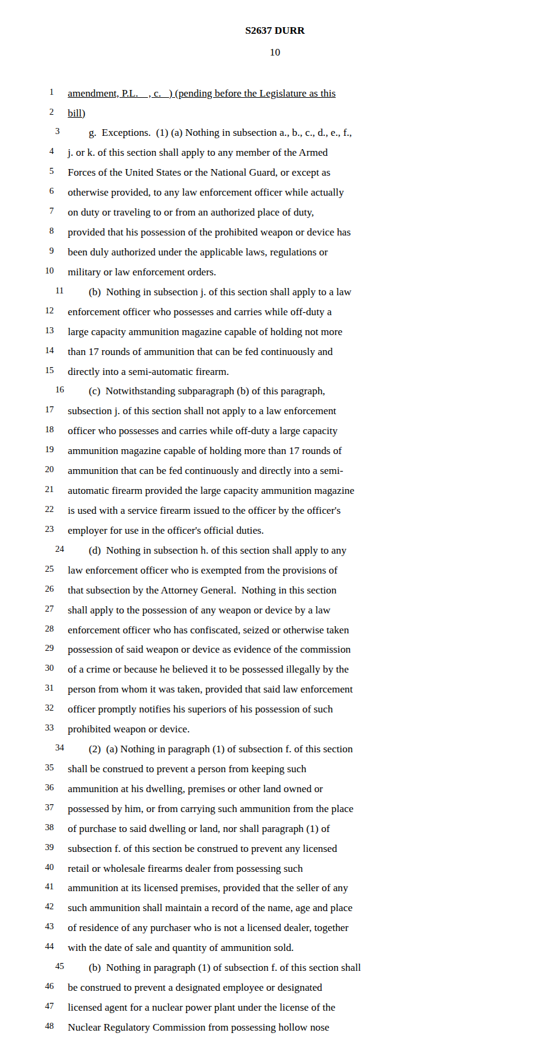S2637 DURR
10
amendment, P.L. , c. ) (pending before the Legislature as this
bill)
g. Exceptions. (1) (a) Nothing in subsection a., b., c., d., e., f.,
j. or k. of this section shall apply to any member of the Armed
Forces of the United States or the National Guard, or except as
otherwise provided, to any law enforcement officer while actually
on duty or traveling to or from an authorized place of duty,
provided that his possession of the prohibited weapon or device has
been duly authorized under the applicable laws, regulations or
military or law enforcement orders.
(b) Nothing in subsection j. of this section shall apply to a law
enforcement officer who possesses and carries while off-duty a
large capacity ammunition magazine capable of holding not more
than 17 rounds of ammunition that can be fed continuously and
directly into a semi-automatic firearm.
(c) Notwithstanding subparagraph (b) of this paragraph,
subsection j. of this section shall not apply to a law enforcement
officer who possesses and carries while off-duty a large capacity
ammunition magazine capable of holding more than 17 rounds of
ammunition that can be fed continuously and directly into a semi-
automatic firearm provided the large capacity ammunition magazine
is used with a service firearm issued to the officer by the officer's
employer for use in the officer's official duties.
(d) Nothing in subsection h. of this section shall apply to any
law enforcement officer who is exempted from the provisions of
that subsection by the Attorney General. Nothing in this section
shall apply to the possession of any weapon or device by a law
enforcement officer who has confiscated, seized or otherwise taken
possession of said weapon or device as evidence of the commission
of a crime or because he believed it to be possessed illegally by the
person from whom it was taken, provided that said law enforcement
officer promptly notifies his superiors of his possession of such
prohibited weapon or device.
(2) (a) Nothing in paragraph (1) of subsection f. of this section
shall be construed to prevent a person from keeping such
ammunition at his dwelling, premises or other land owned or
possessed by him, or from carrying such ammunition from the place
of purchase to said dwelling or land, nor shall paragraph (1) of
subsection f. of this section be construed to prevent any licensed
retail or wholesale firearms dealer from possessing such
ammunition at its licensed premises, provided that the seller of any
such ammunition shall maintain a record of the name, age and place
of residence of any purchaser who is not a licensed dealer, together
with the date of sale and quantity of ammunition sold.
(b) Nothing in paragraph (1) of subsection f. of this section shall
be construed to prevent a designated employee or designated
licensed agent for a nuclear power plant under the license of the
Nuclear Regulatory Commission from possessing hollow nose